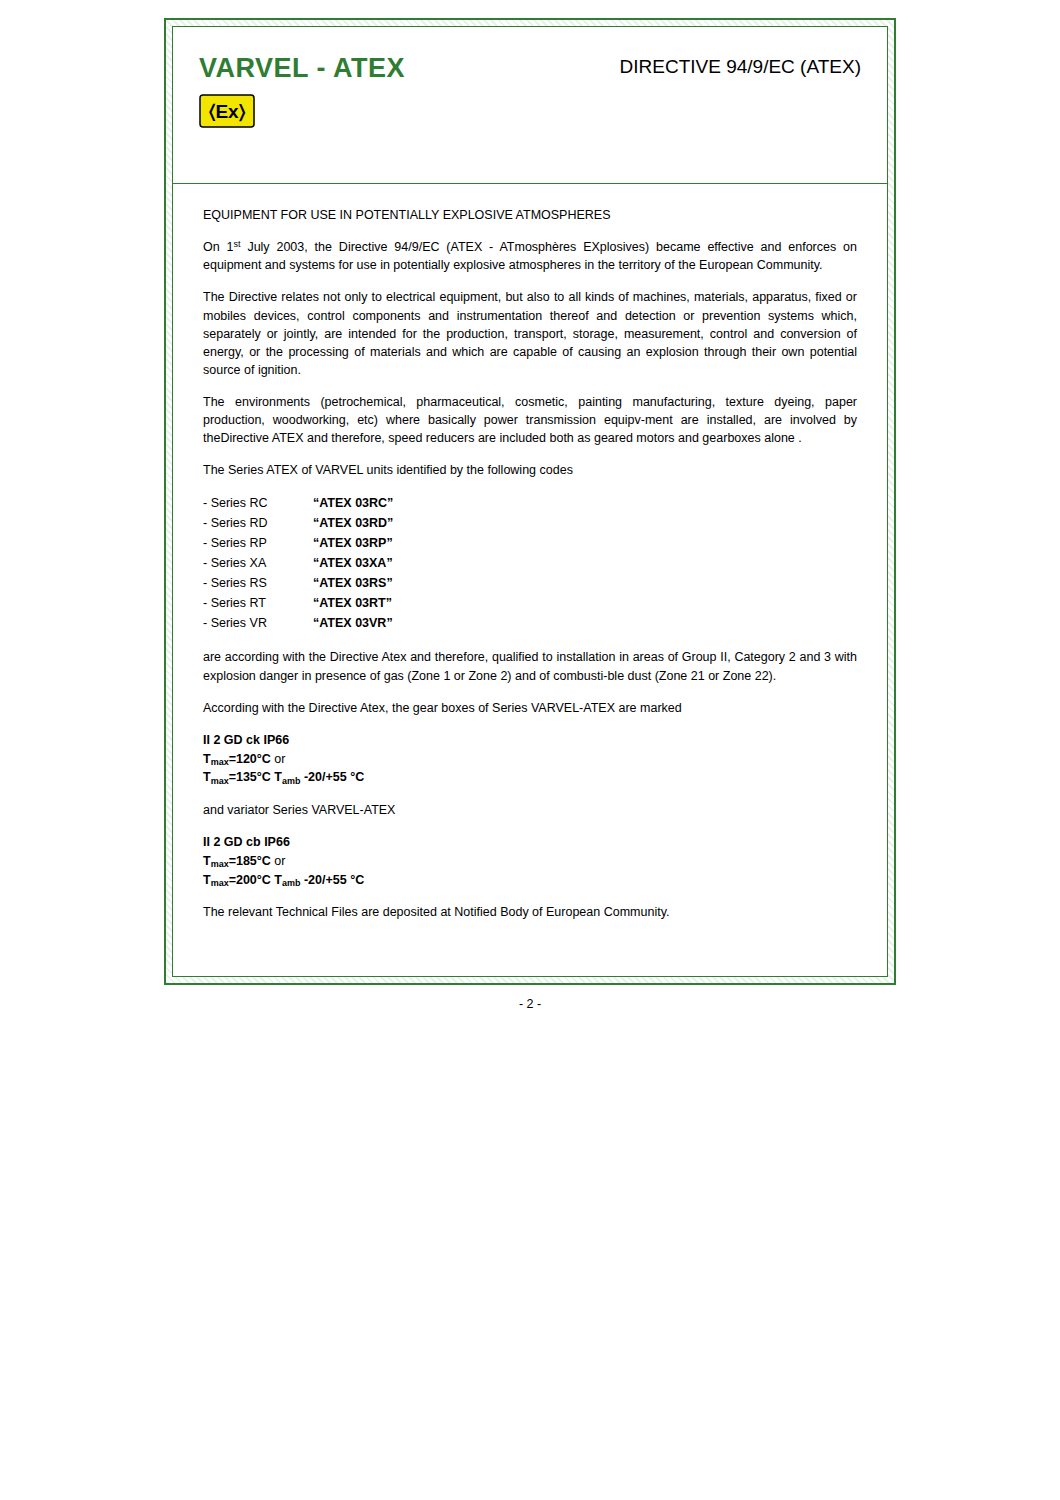DIRECTIVE 94/9/EC (ATEX) VARVEL - ATEX
〈Ex〉
EQUIPMENT FOR USE IN POTENTIALLY EXPLOSIVE ATMOSPHERES
On 1st July 2003, the Directive 94/9/EC (ATEX - ATmosphères EXplosives) became effective and enforces on equipment and systems for use in potentially explosive atmospheres in the territory of the European Community.
The Directive relates not only to electrical equipment, but also to all kinds of machines, materials, apparatus, fixed or mobiles devices, control components and instrumentation thereof and detection or prevention systems which, separately or jointly, are intended for the production, transport, storage, measurement, control and conversion of energy, or the processing of materials and which are capable of causing an explosion through their own potential source of ignition.
The environments (petrochemical, pharmaceutical, cosmetic, painting manufacturing, texture dyeing, paper production, woodworking, etc) where basically power transmission equipv-ment are installed, are involved by theDirective ATEX and therefore, speed reducers are included both as geared motors and gearboxes alone .
The Series ATEX of VARVEL units identified by the following codes
- Series RC“ATEX 03RC”
- Series RD“ATEX 03RD”
- Series RP“ATEX 03RP”
- Series XA“ATEX 03XA”
- Series RS“ATEX 03RS”
- Series RT“ATEX 03RT”
- Series VR“ATEX 03VR”
are according with the Directive Atex and therefore, qualified to installation in areas of Group II, Category 2 and 3 with explosion danger in presence of gas (Zone 1 or Zone 2) and of combusti-ble dust (Zone 21 or Zone 22).
According with the Directive Atex, the gear boxes of Series VARVEL-ATEX are marked
II 2 GD ck IP66
Tmax=120°C or
Tmax=135°C Tamb -20/+55 °C
and variator Series VARVEL-ATEX
II 2 GD cb IP66
Tmax=185°C or
Tmax=200°C Tamb -20/+55 °C
The relevant Technical Files are deposited at Notified Body of European Community.
- 2 -